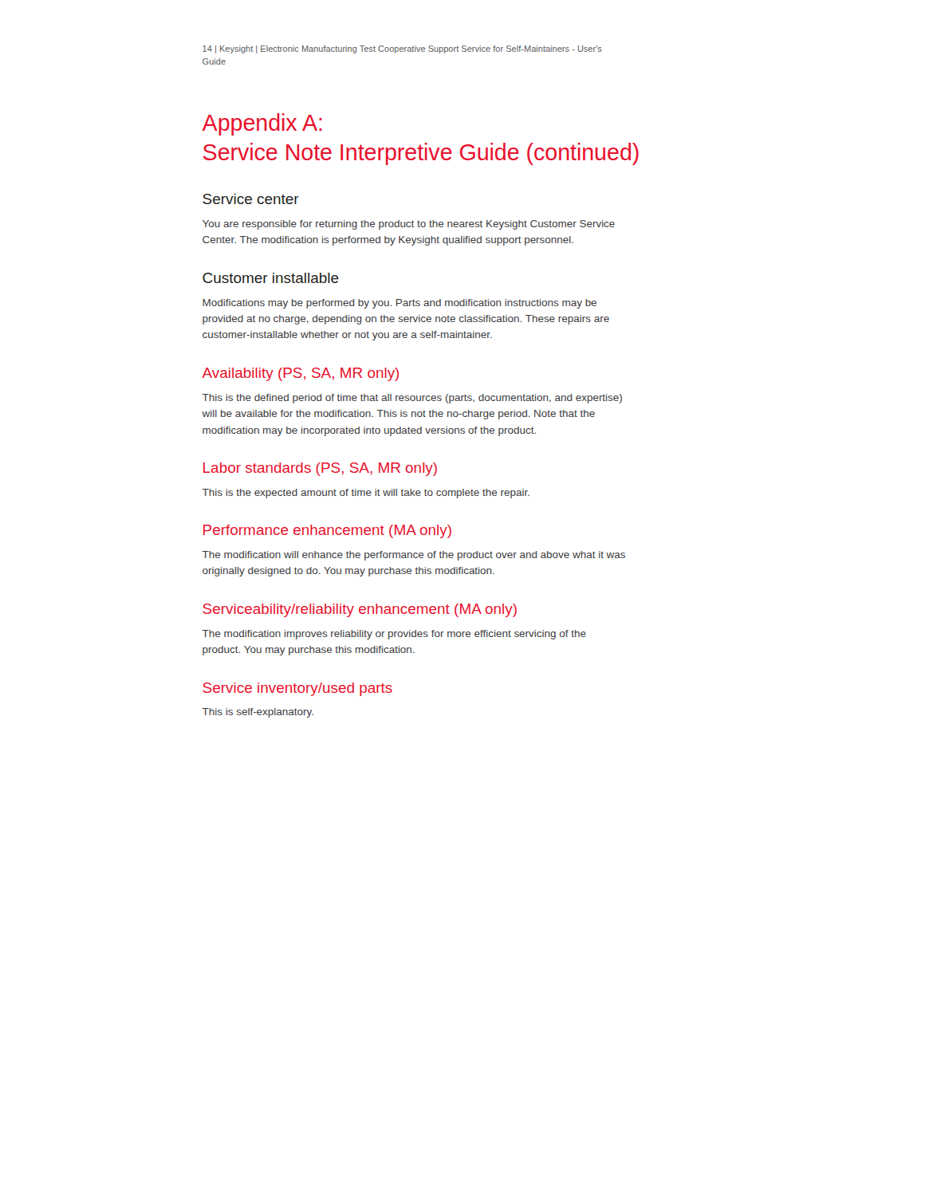14 | Keysight | Electronic Manufacturing Test Cooperative Support Service for Self-Maintainers - User's Guide
Appendix A:
Service Note Interpretive Guide (continued)
Service center
You are responsible for returning the product to the nearest Keysight Customer Service Center. The modification is performed by Keysight qualified support personnel.
Customer installable
Modifications may be performed by you. Parts and modification instructions may be provided at no charge, depending on the service note classification. These repairs are customer-installable whether or not you are a self-maintainer.
Availability (PS, SA, MR only)
This is the defined period of time that all resources (parts, documentation, and expertise) will be available for the modification. This is not the no-charge period. Note that the modification may be incorporated into updated versions of the product.
Labor standards (PS, SA, MR only)
This is the expected amount of time it will take to complete the repair.
Performance enhancement (MA only)
The modification will enhance the performance of the product over and above what it was originally designed to do. You may purchase this modification.
Serviceability/reliability enhancement (MA only)
The modification improves reliability or provides for more efficient servicing of the product. You may purchase this modification.
Service inventory/used parts
This is self-explanatory.